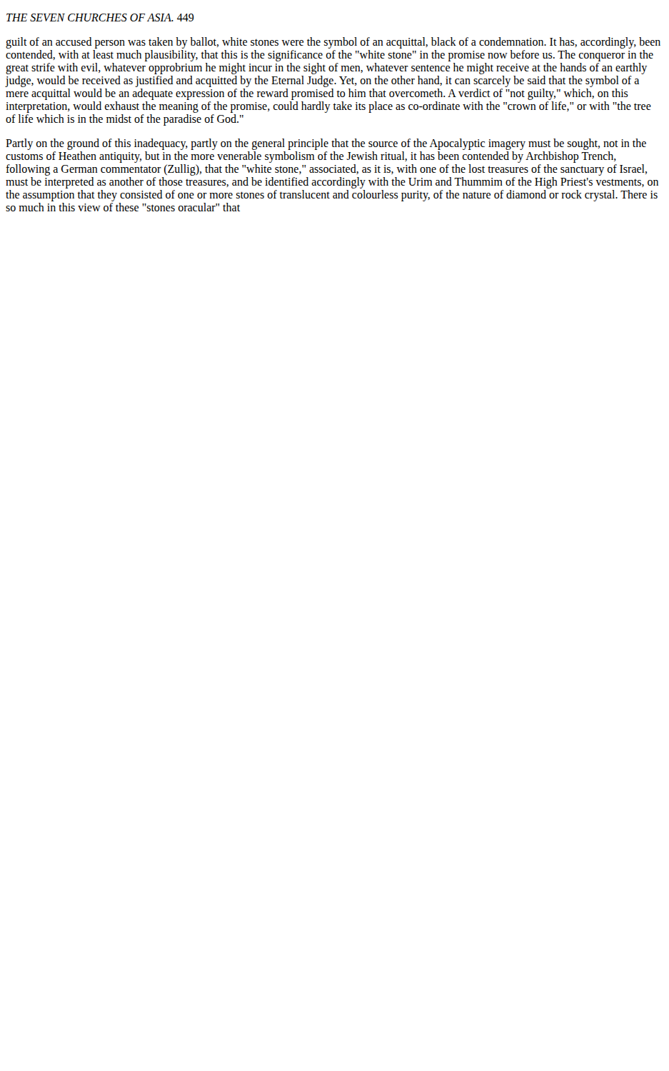THE SEVEN CHURCHES OF ASIA. 449
guilt of an accused person was taken by ballot, white stones were the symbol of an acquittal, black of a condemnation. It has, accordingly, been contended, with at least much plausibility, that this is the significance of the "white stone" in the promise now before us. The conqueror in the great strife with evil, whatever opprobrium he might incur in the sight of men, whatever sentence he might receive at the hands of an earthly judge, would be received as justified and acquitted by the Eternal Judge. Yet, on the other hand, it can scarcely be said that the symbol of a mere acquittal would be an adequate expression of the reward promised to him that overcometh. A verdict of "not guilty," which, on this interpretation, would exhaust the meaning of the promise, could hardly take its place as co-ordinate with the "crown of life," or with "the tree of life which is in the midst of the paradise of God."
Partly on the ground of this inadequacy, partly on the general principle that the source of the Apocalyptic imagery must be sought, not in the customs of Heathen antiquity, but in the more venerable symbolism of the Jewish ritual, it has been contended by Archbishop Trench, following a German commentator (Zullig), that the "white stone," associated, as it is, with one of the lost treasures of the sanctuary of Israel, must be interpreted as another of those treasures, and be identified accordingly with the Urim and Thummim of the High Priest's vestments, on the assumption that they consisted of one or more stones of translucent and colourless purity, of the nature of diamond or rock crystal. There is so much in this view of these "stones oracular" that